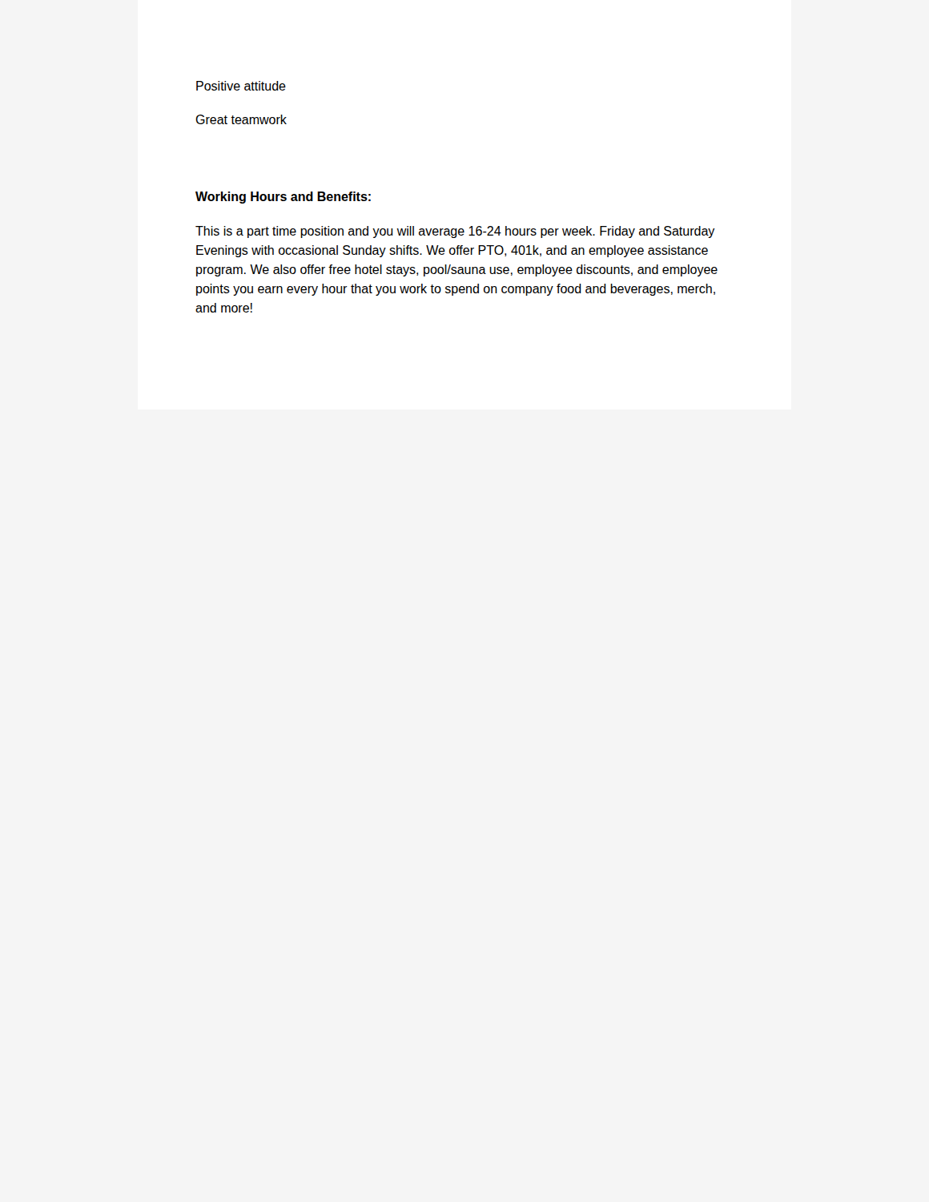Positive attitude
Great teamwork
Working Hours and Benefits:
This is a part time position and you will average 16-24 hours per week. Friday and Saturday Evenings with occasional Sunday shifts. We offer PTO, 401k, and an employee assistance program. We also offer free hotel stays, pool/sauna use, employee discounts, and employee points you earn every hour that you work to spend on company food and beverages, merch, and more!